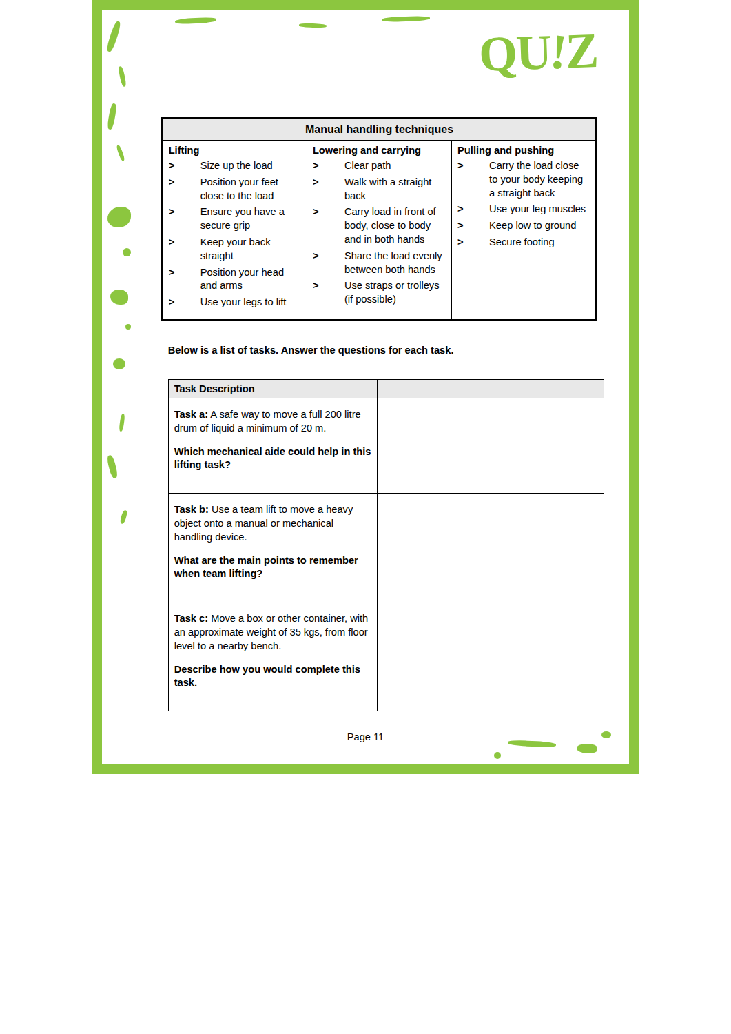QU!Z
| Manual handling techniques |
| --- |
| Lifting | Lowering and carrying | Pulling and pushing |
| Size up the load Position your feet close to the load Ensure you have a secure grip Keep your back straight Position your head and arms Use your legs to lift | Clear path Walk with a straight back Carry load in front of body, close to body and in both hands Share the load evenly between both hands Use straps or trolleys (if possible) | Carry the load close to your body keeping a straight back Use your leg muscles Keep low to ground Secure footing |
Below is a list of tasks. Answer the questions for each task.
| Task Description | |
| --- | --- |
| Task a: A safe way to move a full 200 litre drum of liquid a minimum of 20 m. Which mechanical aide could help in this lifting task? | |
| Task b: Use a team lift to move a heavy object onto a manual or mechanical handling device. What are the main points to remember when team lifting? | |
| Task c: Move a box or other container, with an approximate weight of 35 kgs, from floor level to a nearby bench. Describe how you would complete this task. | |
Page 11